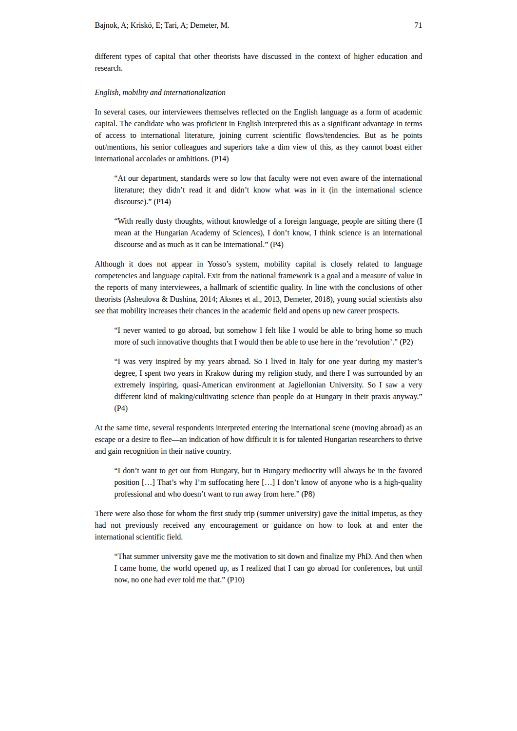Bajnok, A; Kriskó, E; Tari, A; Demeter, M. 71
different types of capital that other theorists have discussed in the context of higher education and research.
English, mobility and internationalization
In several cases, our interviewees themselves reflected on the English language as a form of academic capital. The candidate who was proficient in English interpreted this as a significant advantage in terms of access to international literature, joining current scientific flows/tendencies. But as he points out/mentions, his senior colleagues and superiors take a dim view of this, as they cannot boast either international accolades or ambitions. (P14)
“At our department, standards were so low that faculty were not even aware of the international literature; they didn’t read it and didn’t know what was in it (in the international science discourse).” (P14)
“With really dusty thoughts, without knowledge of a foreign language, people are sitting there (I mean at the Hungarian Academy of Sciences), I don’t know, I think science is an international discourse and as much as it can be international.” (P4)
Although it does not appear in Yosso’s system, mobility capital is closely related to language competencies and language capital. Exit from the national framework is a goal and a measure of value in the reports of many interviewees, a hallmark of scientific quality. In line with the conclusions of other theorists (Asheulova & Dushina, 2014; Aksnes et al., 2013, Demeter, 2018), young social scientists also see that mobility increases their chances in the academic field and opens up new career prospects.
“I never wanted to go abroad, but somehow I felt like I would be able to bring home so much more of such innovative thoughts that I would then be able to use here in the ‘revolution’.” (P2)
“I was very inspired by my years abroad. So I lived in Italy for one year during my master’s degree, I spent two years in Krakow during my religion study, and there I was surrounded by an extremely inspiring, quasi-American environment at Jagiellonian University. So I saw a very different kind of making/cultivating science than people do at Hungary in their praxis anyway.” (P4)
At the same time, several respondents interpreted entering the international scene (moving abroad) as an escape or a desire to flee—an indication of how difficult it is for talented Hungarian researchers to thrive and gain recognition in their native country.
“I don’t want to get out from Hungary, but in Hungary mediocrity will always be in the favored position […] That’s why I’m suffocating here […] I don’t know of anyone who is a high-quality professional and who doesn’t want to run away from here.” (P8)
There were also those for whom the first study trip (summer university) gave the initial impetus, as they had not previously received any encouragement or guidance on how to look at and enter the international scientific field.
“That summer university gave me the motivation to sit down and finalize my PhD. And then when I came home, the world opened up, as I realized that I can go abroad for conferences, but until now, no one had ever told me that.” (P10)